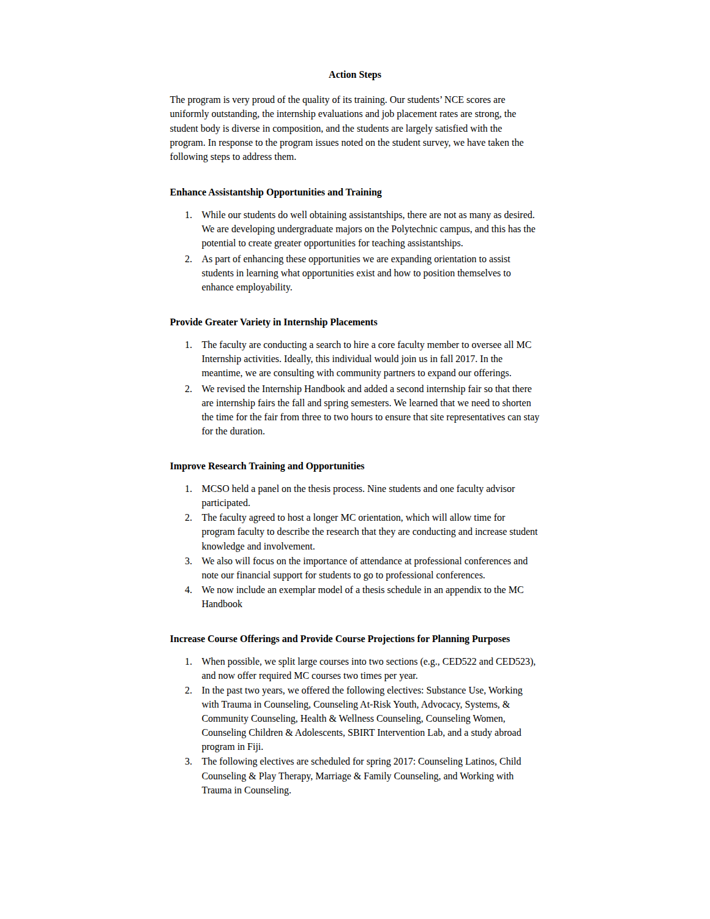Action Steps
The program is very proud of the quality of its training. Our students’ NCE scores are uniformly outstanding, the internship evaluations and job placement rates are strong, the student body is diverse in composition, and the students are largely satisfied with the program. In response to the program issues noted on the student survey, we have taken the following steps to address them.
Enhance Assistantship Opportunities and Training
While our students do well obtaining assistantships, there are not as many as desired. We are developing undergraduate majors on the Polytechnic campus, and this has the potential to create greater opportunities for teaching assistantships.
As part of enhancing these opportunities we are expanding orientation to assist students in learning what opportunities exist and how to position themselves to enhance employability.
Provide Greater Variety in Internship Placements
The faculty are conducting a search to hire a core faculty member to oversee all MC Internship activities. Ideally, this individual would join us in fall 2017. In the meantime, we are consulting with community partners to expand our offerings.
We revised the Internship Handbook and added a second internship fair so that there are internship fairs the fall and spring semesters. We learned that we need to shorten the time for the fair from three to two hours to ensure that site representatives can stay for the duration.
Improve Research Training and Opportunities
MCSO held a panel on the thesis process. Nine students and one faculty advisor participated.
The faculty agreed to host a longer MC orientation, which will allow time for program faculty to describe the research that they are conducting and increase student knowledge and involvement.
We also will focus on the importance of attendance at professional conferences and note our financial support for students to go to professional conferences.
We now include an exemplar model of a thesis schedule in an appendix to the MC Handbook
Increase Course Offerings and Provide Course Projections for Planning Purposes
When possible, we split large courses into two sections (e.g., CED522 and CED523), and now offer required MC courses two times per year.
In the past two years, we offered the following electives: Substance Use, Working with Trauma in Counseling, Counseling At-Risk Youth, Advocacy, Systems, & Community Counseling, Health & Wellness Counseling, Counseling Women, Counseling Children & Adolescents, SBIRT Intervention Lab, and a study abroad program in Fiji.
The following electives are scheduled for spring 2017: Counseling Latinos, Child Counseling & Play Therapy, Marriage & Family Counseling, and Working with Trauma in Counseling.